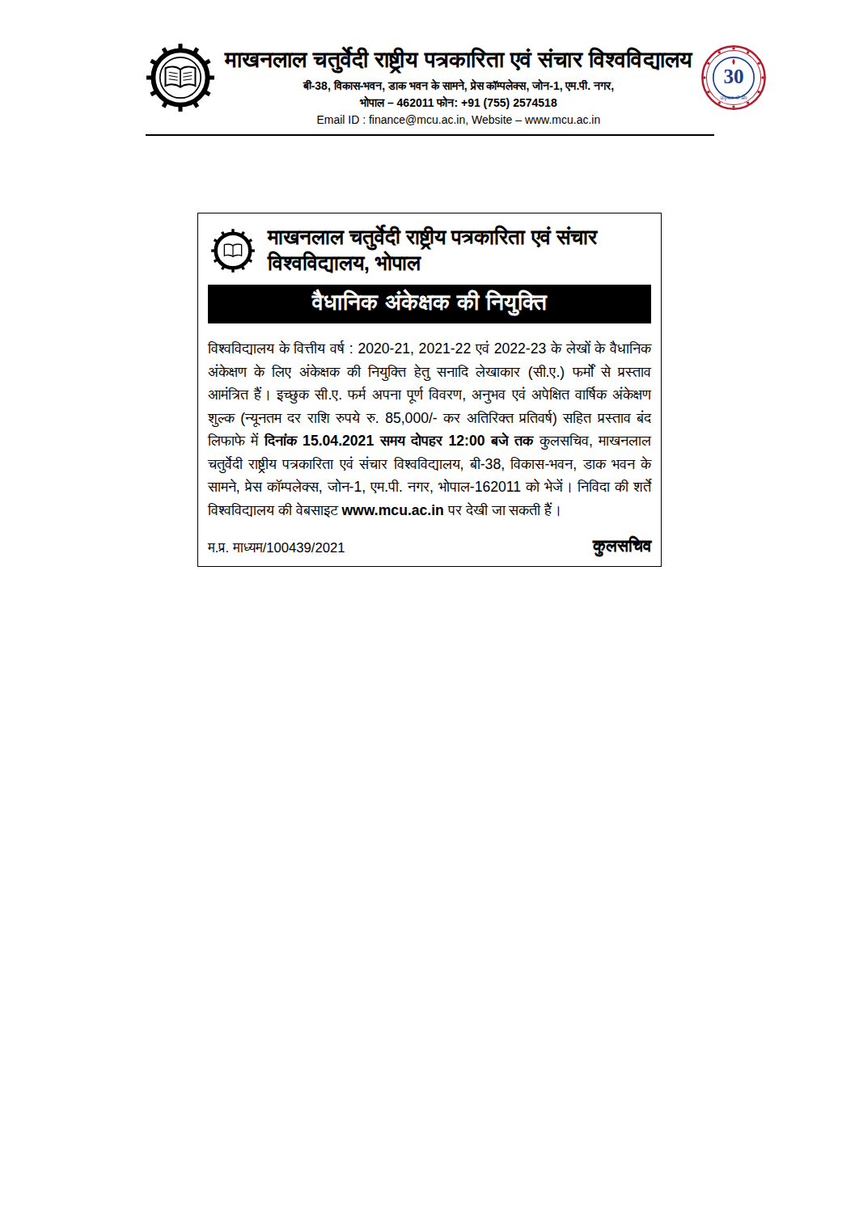माखनलाल चतुर्वेदी राष्ट्रीय पत्रकारिता एवं संचार विश्वविद्यालय
बी-38, विकास-भवन, डाक भवन के सामने, प्रेस कॉम्पलेक्स, जोन-1, एम.पी. नगर,
भोपाल – 462011 फोन: +91 (755) 2574518
Email ID : finance@mcu.ac.in, Website – www.mcu.ac.in
30 उत्कृष्टता की ओर
माखनलाल चतुर्वेदी राष्ट्रीय पत्रकारिता एवं संचार विश्वविद्यालय, भोपाल
वैधानिक अंकेक्षक की नियुक्ति
विश्वविद्यालय के वित्तीय वर्ष : 2020-21, 2021-22 एवं 2022-23 के लेखों के वैधानिक अंकेक्षण के लिए अंकेक्षक की नियुक्ति हेतु सनादि लेखाकार (सी.ए.) फर्मों से प्रस्ताव आमंत्रित हैं। इच्छुक सी.ए. फर्म अपना पूर्ण विवरण, अनुभव एवं अपेक्षित वार्षिक अंकेक्षण शुल्क (न्यूनतम दर राशि रुपये रु. 85,000/- कर अतिरिक्त प्रतिवर्ष) सहित प्रस्ताव बंद लिफाफे में दिनांक 15.04.2021 समय दोपहर 12:00 बजे तक कुलसचिव, माखनलाल चतुर्वेदी राष्ट्रीय पत्रकारिता एवं संचार विश्वविद्यालय, बी-38, विकास-भवन, डाक भवन के सामने, प्रेस कॉम्पलेक्स, जोन-1, एम.पी. नगर, भोपाल-162011 को भेजें। निविदा की शर्ते विश्वविद्यालय की वेबसाइट www.mcu.ac.in पर देखी जा सकती हैं।
म.प्र. माध्यम/100439/2021
कुलसचिव